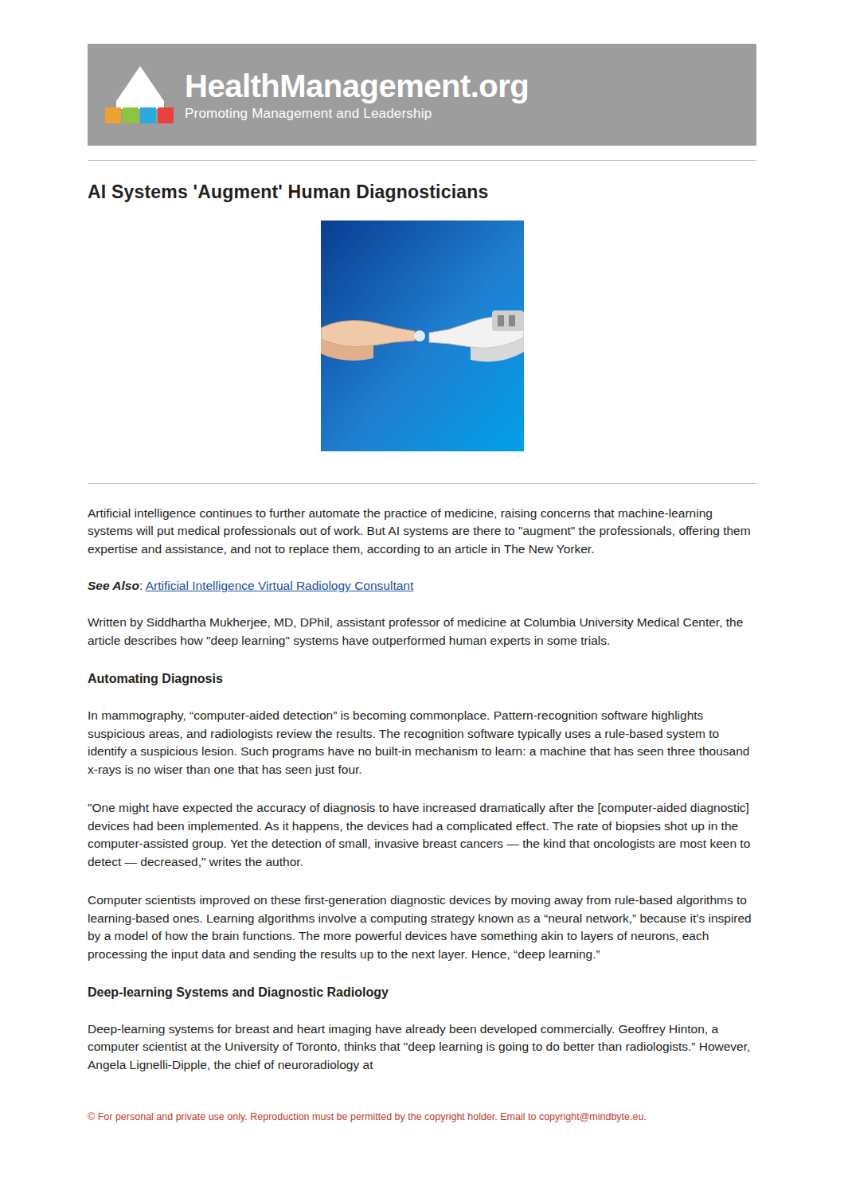HealthManagement.org
Promoting Management and Leadership
AI Systems 'Augment' Human Diagnosticians
Artificial intelligence continues to further automate the practice of medicine, raising concerns that machine-learning systems will put medical professionals out of work. But AI systems are there to "augment" the professionals, offering them expertise and assistance, and not to replace them, according to an article in The New Yorker.
See Also: Artificial Intelligence Virtual Radiology Consultant
Written by Siddhartha Mukherjee, MD, DPhil, assistant professor of medicine at Columbia University Medical Center, the article describes how "deep learning" systems have outperformed human experts in some trials.
Automating Diagnosis
In mammography, “computer-aided detection” is becoming commonplace. Pattern-recognition software highlights suspicious areas, and radiologists review the results. The recognition software typically uses a rule-based system to identify a suspicious lesion. Such programs have no built-in mechanism to learn: a machine that has seen three thousand x-rays is no wiser than one that has seen just four.
"One might have expected the accuracy of diagnosis to have increased dramatically after the [computer-aided diagnostic] devices had been implemented. As it happens, the devices had a complicated effect. The rate of biopsies shot up in the computer-assisted group. Yet the detection of small, invasive breast cancers — the kind that oncologists are most keen to detect — decreased," writes the author.
Computer scientists improved on these first-generation diagnostic devices by moving away from rule-based algorithms to learning-based ones. Learning algorithms involve a computing strategy known as a “neural network,” because it’s inspired by a model of how the brain functions. The more powerful devices have something akin to layers of neurons, each processing the input data and sending the results up to the next layer. Hence, “deep learning.”
Deep-learning Systems and Diagnostic Radiology
Deep-learning systems for breast and heart imaging have already been developed commercially. Geoffrey Hinton, a computer scientist at the University of Toronto, thinks that "deep learning is going to do better than radiologists.” However, Angela Lignelli-Dipple, the chief of neuroradiology at
© For personal and private use only. Reproduction must be permitted by the copyright holder. Email to copyright@mindbyte.eu.